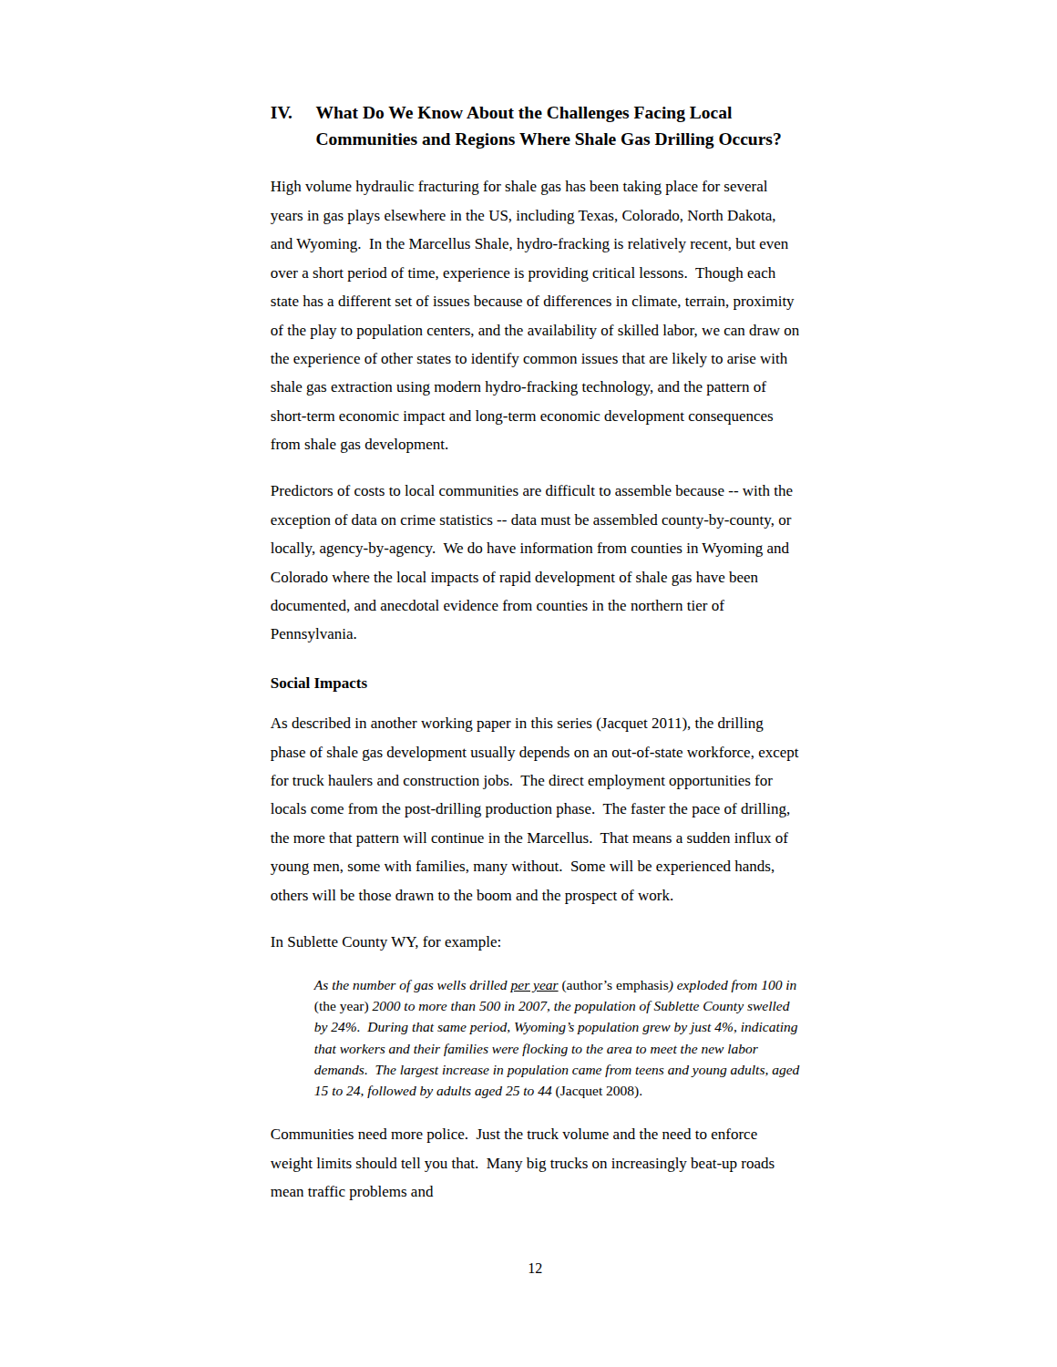IV. What Do We Know About the Challenges Facing Local Communities and Regions Where Shale Gas Drilling Occurs?
High volume hydraulic fracturing for shale gas has been taking place for several years in gas plays elsewhere in the US, including Texas, Colorado, North Dakota, and Wyoming. In the Marcellus Shale, hydro-fracking is relatively recent, but even over a short period of time, experience is providing critical lessons. Though each state has a different set of issues because of differences in climate, terrain, proximity of the play to population centers, and the availability of skilled labor, we can draw on the experience of other states to identify common issues that are likely to arise with shale gas extraction using modern hydro-fracking technology, and the pattern of short-term economic impact and long-term economic development consequences from shale gas development.
Predictors of costs to local communities are difficult to assemble because -- with the exception of data on crime statistics -- data must be assembled county-by-county, or locally, agency-by-agency. We do have information from counties in Wyoming and Colorado where the local impacts of rapid development of shale gas have been documented, and anecdotal evidence from counties in the northern tier of Pennsylvania.
Social Impacts
As described in another working paper in this series (Jacquet 2011), the drilling phase of shale gas development usually depends on an out-of-state workforce, except for truck haulers and construction jobs. The direct employment opportunities for locals come from the post-drilling production phase. The faster the pace of drilling, the more that pattern will continue in the Marcellus. That means a sudden influx of young men, some with families, many without. Some will be experienced hands, others will be those drawn to the boom and the prospect of work.
In Sublette County WY, for example:
As the number of gas wells drilled per year (author’s emphasis) exploded from 100 in (the year) 2000 to more than 500 in 2007, the population of Sublette County swelled by 24%. During that same period, Wyoming’s population grew by just 4%, indicating that workers and their families were flocking to the area to meet the new labor demands. The largest increase in population came from teens and young adults, aged 15 to 24, followed by adults aged 25 to 44 (Jacquet 2008).
Communities need more police. Just the truck volume and the need to enforce weight limits should tell you that. Many big trucks on increasingly beat-up roads mean traffic problems and
12